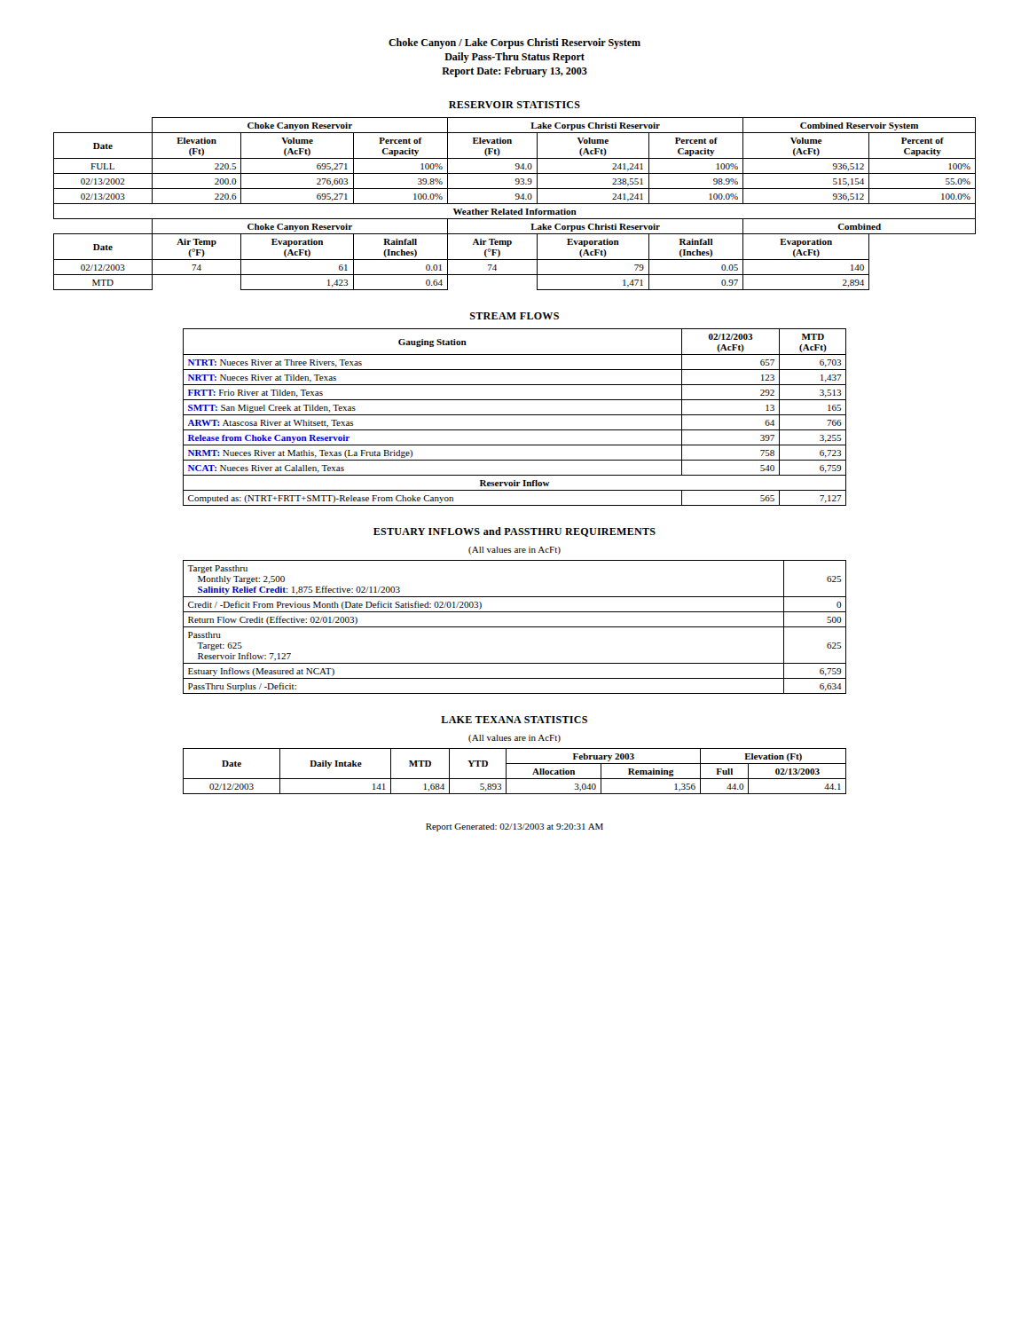Choke Canyon / Lake Corpus Christi Reservoir System
Daily Pass-Thru Status Report
Report Date: February 13, 2003
RESERVOIR STATISTICS
| | Choke Canyon Reservoir | Lake Corpus Christi Reservoir | Combined Reservoir System |
| --- | --- | --- | --- |
| Date | Elevation (Ft) | Volume (AcFt) | Percent of Capacity | Elevation (Ft) | Volume (AcFt) | Percent of Capacity | Volume (AcFt) | Percent of Capacity |
| FULL | 220.5 | 695,271 | 100% | 94.0 | 241,241 | 100% | 936,512 | 100% |
| 02/13/2002 | 200.0 | 276,603 | 39.8% | 93.9 | 238,551 | 98.9% | 515,154 | 55.0% |
| 02/13/2003 | 220.6 | 695,271 | 100.0% | 94.0 | 241,241 | 100.0% | 936,512 | 100.0% |
| Weather Related Information |
| | Choke Canyon Reservoir | Lake Corpus Christi Reservoir | Combined |
| Date | Air Temp (°F) | Evaporation (AcFt) | Rainfall (Inches) | Air Temp (°F) | Evaporation (AcFt) | Rainfall (Inches) | Evaporation (AcFt) |
| 02/12/2003 | 74 | 61 | 0.01 | 74 | 79 | 0.05 | 140 |
| MTD | | 1,423 | 0.64 | | 1,471 | 0.97 | 2,894 |
STREAM FLOWS
| Gauging Station | 02/12/2003 (AcFt) | MTD (AcFt) |
| --- | --- | --- |
| NTRT: Nueces River at Three Rivers, Texas | 657 | 6,703 |
| NRTT: Nueces River at Tilden, Texas | 123 | 1,437 |
| FRTT: Frio River at Tilden, Texas | 292 | 3,513 |
| SMTT: San Miguel Creek at Tilden, Texas | 13 | 165 |
| ARWT: Atascosa River at Whitsett, Texas | 64 | 766 |
| Release from Choke Canyon Reservoir | 397 | 3,255 |
| NRMT: Nueces River at Mathis, Texas (La Fruta Bridge) | 758 | 6,723 |
| NCAT: Nueces River at Calallen, Texas | 540 | 6,759 |
| Reservoir Inflow |
| Computed as: (NTRT+FRTT+SMTT)-Release From Choke Canyon | 565 | 7,127 |
ESTUARY INFLOWS and PASSTHRU REQUIREMENTS
(All values are in AcFt)
| Target Passthru Monthly Target: 2,500 Salinity Relief Credit : 1,875 Effective: 02/11/2003 | 625 |
| Credit / -Deficit From Previous Month (Date Deficit Satisfied: 02/01/2003) | 0 |
| Return Flow Credit (Effective: 02/01/2003) | 500 |
| Passthru Target: 625 Reservoir Inflow: 7,127 | 625 |
| Estuary Inflows (Measured at NCAT) | 6,759 |
| PassThru Surplus / -Deficit: | 6,634 |
LAKE TEXANA STATISTICS
(All values are in AcFt)
| Date | Daily Intake | MTD | YTD | February 2003 | Elevation (Ft) |
| --- | --- | --- | --- | --- | --- |
| Allocation | Remaining | Full | 02/13/2003 |
| 02/12/2003 | 141 | 1,684 | 5,893 | 3,040 | 1,356 | 44.0 | 44.1 |
Report Generated: 02/13/2003 at 9:20:31 AM